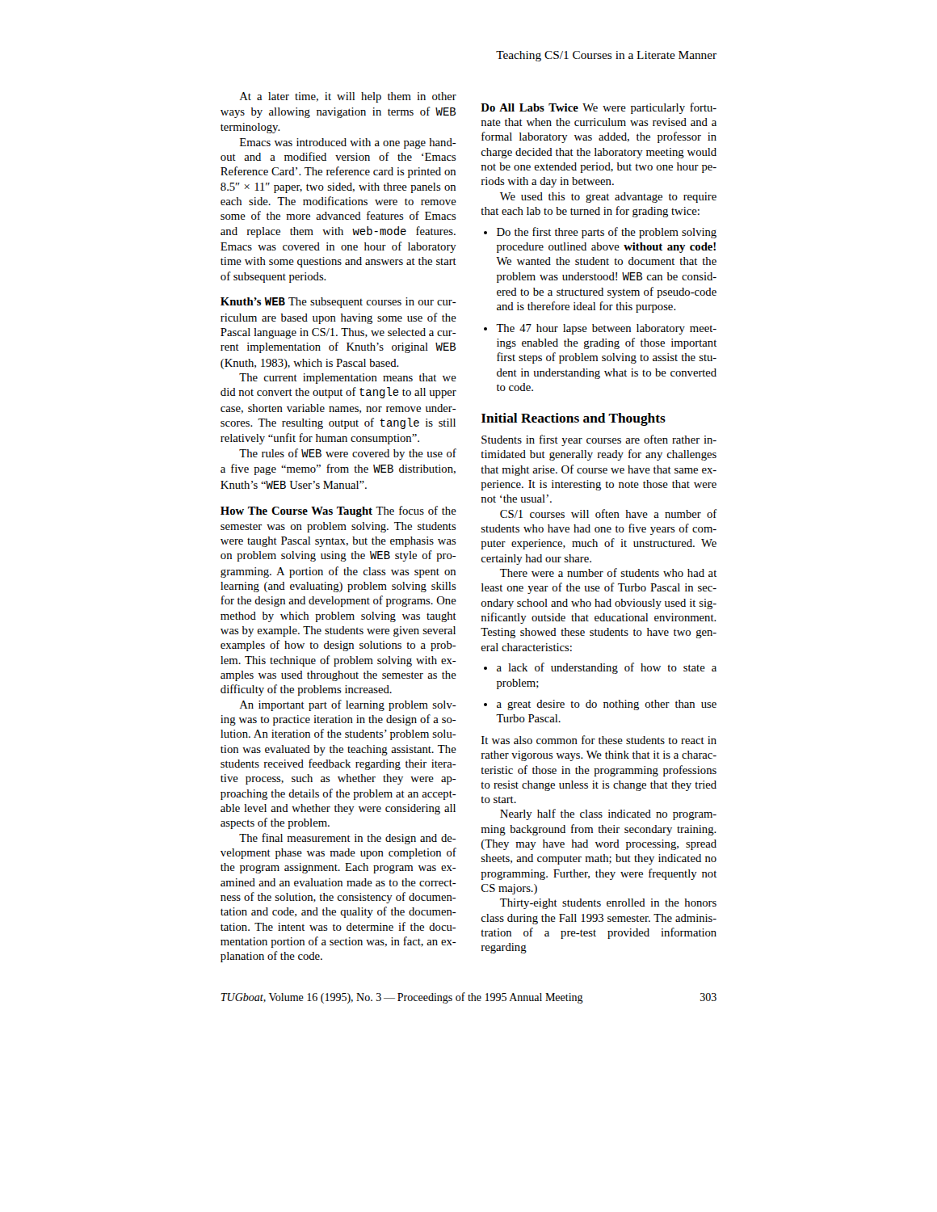Teaching CS/1 Courses in a Literate Manner
At a later time, it will help them in other ways by allowing navigation in terms of WEB terminology.
Emacs was introduced with a one page handout and a modified version of the ‘Emacs Reference Card’. The reference card is printed on 8.5″ × 11″ paper, two sided, with three panels on each side. The modifications were to remove some of the more advanced features of Emacs and replace them with web-mode features. Emacs was covered in one hour of laboratory time with some questions and answers at the start of subsequent periods.
Knuth’s WEB The subsequent courses in our curriculum are based upon having some use of the Pascal language in CS/1. Thus, we selected a current implementation of Knuth’s original WEB (Knuth, 1983), which is Pascal based.
The current implementation means that we did not convert the output of tangle to all upper case, shorten variable names, nor remove underscores. The resulting output of tangle is still relatively “unfit for human consumption”.
The rules of WEB were covered by the use of a five page “memo” from the WEB distribution, Knuth’s “WEB User’s Manual”.
How The Course Was Taught The focus of the semester was on problem solving. The students were taught Pascal syntax, but the emphasis was on problem solving using the WEB style of programming. A portion of the class was spent on learning (and evaluating) problem solving skills for the design and development of programs. One method by which problem solving was taught was by example. The students were given several examples of how to design solutions to a problem. This technique of problem solving with examples was used throughout the semester as the difficulty of the problems increased.
An important part of learning problem solving was to practice iteration in the design of a solution. An iteration of the students’ problem solution was evaluated by the teaching assistant. The students received feedback regarding their iterative process, such as whether they were approaching the details of the problem at an acceptable level and whether they were considering all aspects of the problem.
The final measurement in the design and development phase was made upon completion of the program assignment. Each program was examined and an evaluation made as to the correctness of the solution, the consistency of documentation and code, and the quality of the documentation. The intent was to determine if the documentation portion of a section was, in fact, an explanation of the code.
Do All Labs Twice We were particularly fortunate that when the curriculum was revised and a formal laboratory was added, the professor in charge decided that the laboratory meeting would not be one extended period, but two one hour periods with a day in between.
We used this to great advantage to require that each lab to be turned in for grading twice:
Do the first three parts of the problem solving procedure outlined above without any code! We wanted the student to document that the problem was understood! WEB can be considered to be a structured system of pseudo-code and is therefore ideal for this purpose.
The 47 hour lapse between laboratory meetings enabled the grading of those important first steps of problem solving to assist the student in understanding what is to be converted to code.
Initial Reactions and Thoughts
Students in first year courses are often rather intimidated but generally ready for any challenges that might arise. Of course we have that same experience. It is interesting to note those that were not ‘the usual’.
CS/1 courses will often have a number of students who have had one to five years of computer experience, much of it unstructured. We certainly had our share.
There were a number of students who had at least one year of the use of Turbo Pascal in secondary school and who had obviously used it significantly outside that educational environment. Testing showed these students to have two general characteristics:
a lack of understanding of how to state a problem;
a great desire to do nothing other than use Turbo Pascal.
It was also common for these students to react in rather vigorous ways. We think that it is a characteristic of those in the programming professions to resist change unless it is change that they tried to start.
Nearly half the class indicated no programming background from their secondary training. (They may have had word processing, spread sheets, and computer math; but they indicated no programming. Further, they were frequently not CS majors.)
Thirty-eight students enrolled in the honors class during the Fall 1993 semester. The administration of a pre-test provided information regarding
TUGboat, Volume 16 (1995), No. 3 — Proceedings of the 1995 Annual Meeting
303